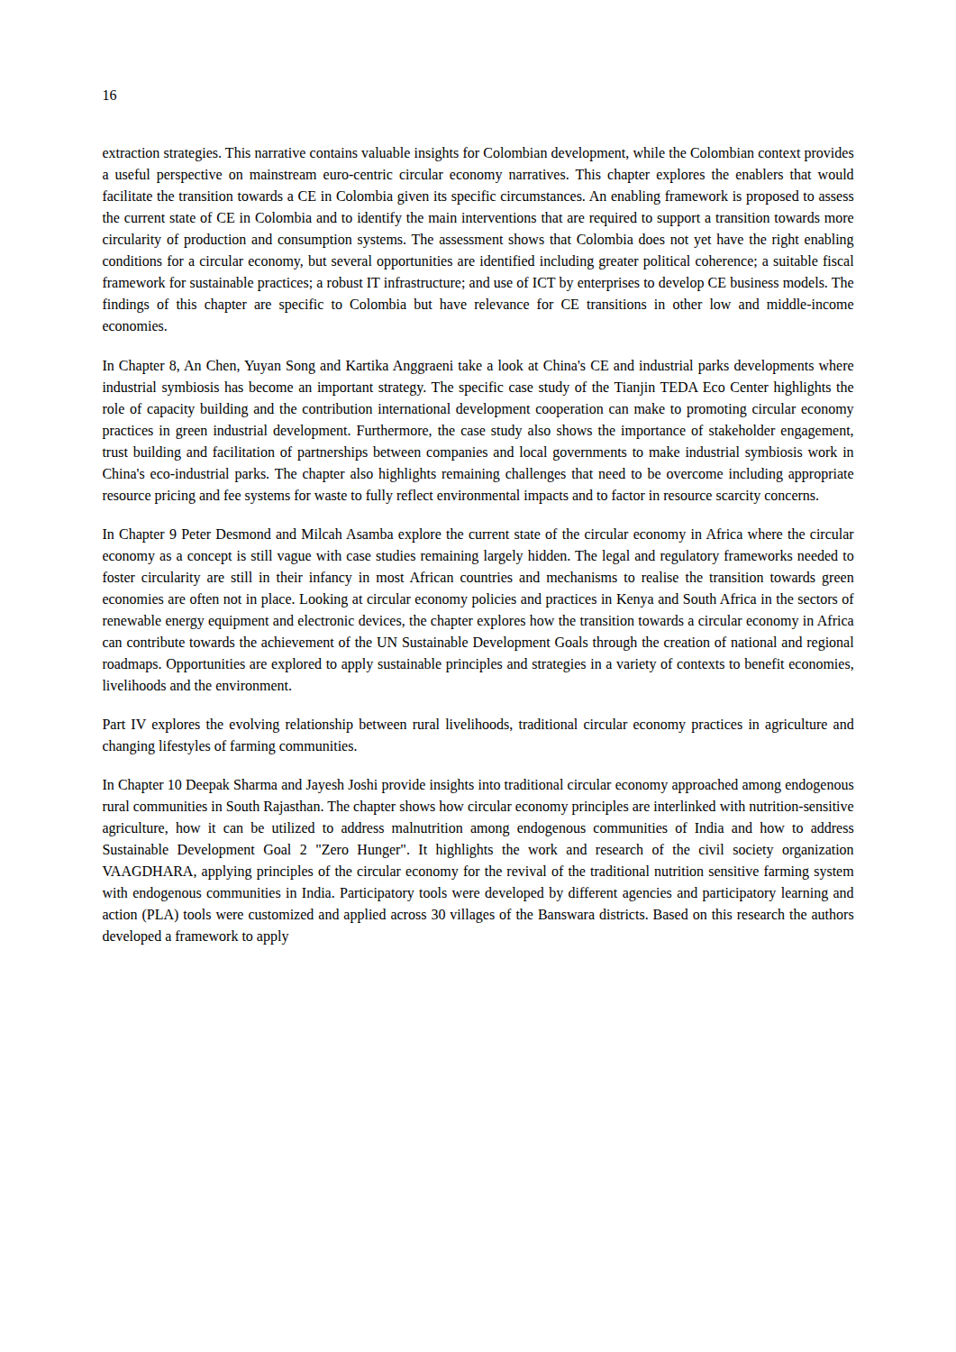16
extraction strategies. This narrative contains valuable insights for Colombian development, while the Colombian context provides a useful perspective on mainstream euro-centric circular economy narratives. This chapter explores the enablers that would facilitate the transition towards a CE in Colombia given its specific circumstances. An enabling framework is proposed to assess the current state of CE in Colombia and to identify the main interventions that are required to support a transition towards more circularity of production and consumption systems. The assessment shows that Colombia does not yet have the right enabling conditions for a circular economy, but several opportunities are identified including greater political coherence; a suitable fiscal framework for sustainable practices; a robust IT infrastructure; and use of ICT by enterprises to develop CE business models. The findings of this chapter are specific to Colombia but have relevance for CE transitions in other low and middle-income economies.
In Chapter 8, An Chen, Yuyan Song and Kartika Anggraeni take a look at China's CE and industrial parks developments where industrial symbiosis has become an important strategy. The specific case study of the Tianjin TEDA Eco Center highlights the role of capacity building and the contribution international development cooperation can make to promoting circular economy practices in green industrial development. Furthermore, the case study also shows the importance of stakeholder engagement, trust building and facilitation of partnerships between companies and local governments to make industrial symbiosis work in China's eco-industrial parks. The chapter also highlights remaining challenges that need to be overcome including appropriate resource pricing and fee systems for waste to fully reflect environmental impacts and to factor in resource scarcity concerns.
In Chapter 9 Peter Desmond and Milcah Asamba explore the current state of the circular economy in Africa where the circular economy as a concept is still vague with case studies remaining largely hidden. The legal and regulatory frameworks needed to foster circularity are still in their infancy in most African countries and mechanisms to realise the transition towards green economies are often not in place. Looking at circular economy policies and practices in Kenya and South Africa in the sectors of renewable energy equipment and electronic devices, the chapter explores how the transition towards a circular economy in Africa can contribute towards the achievement of the UN Sustainable Development Goals through the creation of national and regional roadmaps. Opportunities are explored to apply sustainable principles and strategies in a variety of contexts to benefit economies, livelihoods and the environment.
Part IV explores the evolving relationship between rural livelihoods, traditional circular economy practices in agriculture and changing lifestyles of farming communities.
In Chapter 10 Deepak Sharma and Jayesh Joshi provide insights into traditional circular economy approached among endogenous rural communities in South Rajasthan. The chapter shows how circular economy principles are interlinked with nutrition-sensitive agriculture, how it can be utilized to address malnutrition among endogenous communities of India and how to address Sustainable Development Goal 2 "Zero Hunger". It highlights the work and research of the civil society organization VAAGDHARA, applying principles of the circular economy for the revival of the traditional nutrition sensitive farming system with endogenous communities in India. Participatory tools were developed by different agencies and participatory learning and action (PLA) tools were customized and applied across 30 villages of the Banswara districts. Based on this research the authors developed a framework to apply